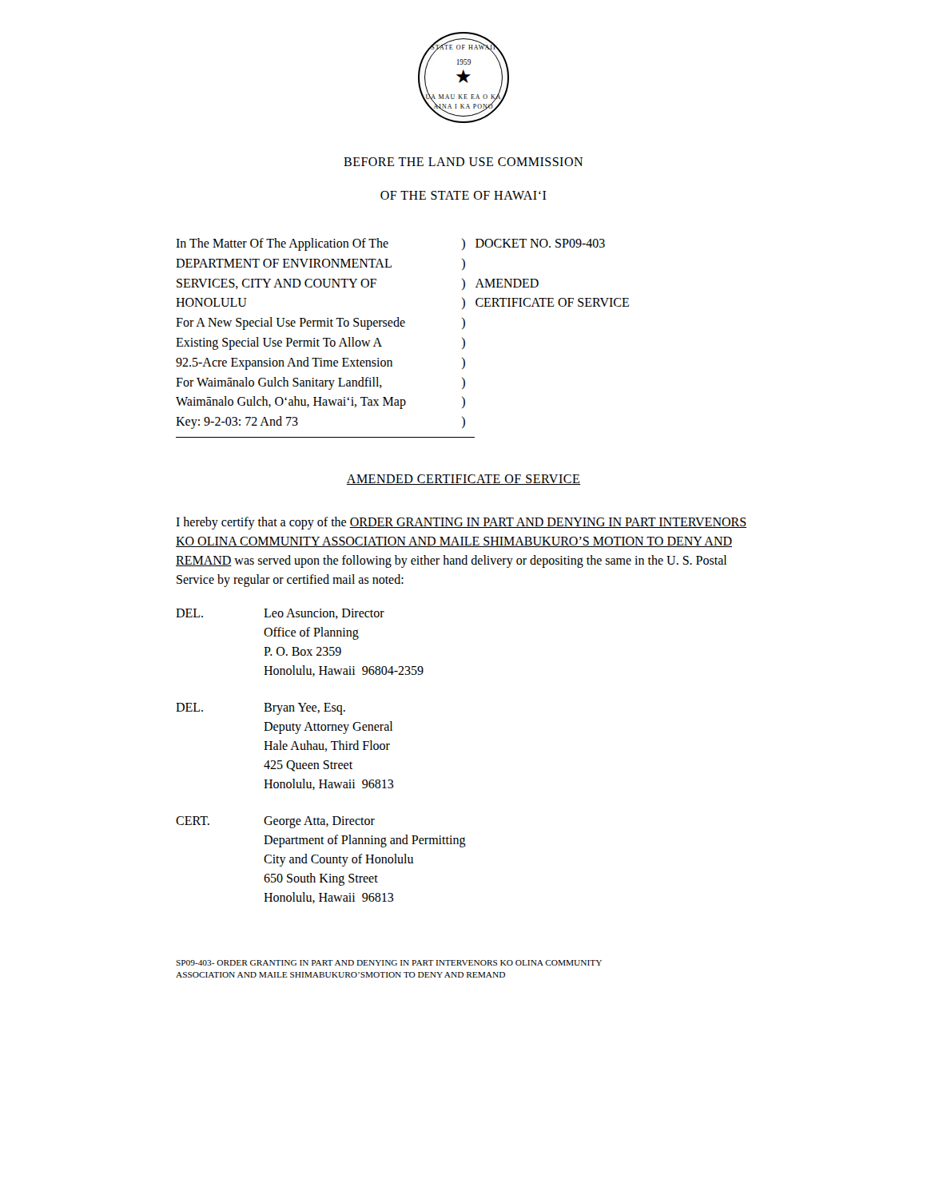STATE OF HAWAII 1959 ★ UA MAU KE EA O KA AINA I KA PONO
BEFORE THE LAND USE COMMISSION
OF THE STATE OF HAWAIʻI
| In The Matter Of The Application Of The DEPARTMENT OF ENVIRONMENTAL SERVICES, CITY AND COUNTY OF HONOLULU For A New Special Use Permit To Supersede Existing Special Use Permit To Allow A 92.5-Acre Expansion And Time Extension For Waimānalo Gulch Sanitary Landfill, Waimānalo Gulch, Oʻahu, Hawaiʻi, Tax Map Key: 9-2-03: 72 And 73 | ) ) ) ) ) ) ) ) ) ) | DOCKET NO. SP09-403 AMENDED CERTIFICATE OF SERVICE |
AMENDED CERTIFICATE OF SERVICE
I hereby certify that a copy of the ORDER GRANTING IN PART AND DENYING IN PART INTERVENORS KO OLINA COMMUNITY ASSOCIATION AND MAILE SHIMABUKURO’S MOTION TO DENY AND REMAND was served upon the following by either hand delivery or depositing the same in the U. S. Postal Service by regular or certified mail as noted:
| DEL. | Leo Asuncion, Director Office of Planning P. O. Box 2359 Honolulu, Hawaii 96804-2359 |
| DEL. | Bryan Yee, Esq. Deputy Attorney General Hale Auhau, Third Floor 425 Queen Street Honolulu, Hawaii 96813 |
| CERT. | George Atta, Director Department of Planning and Permitting City and County of Honolulu 650 South King Street Honolulu, Hawaii 96813 |
SP09-403- ORDER GRANTING IN PART AND DENYING IN PART INTERVENORS KO OLINA COMMUNITY
ASSOCIATION AND MAILE SHIMABUKURO’SMOTION TO DENY AND REMAND